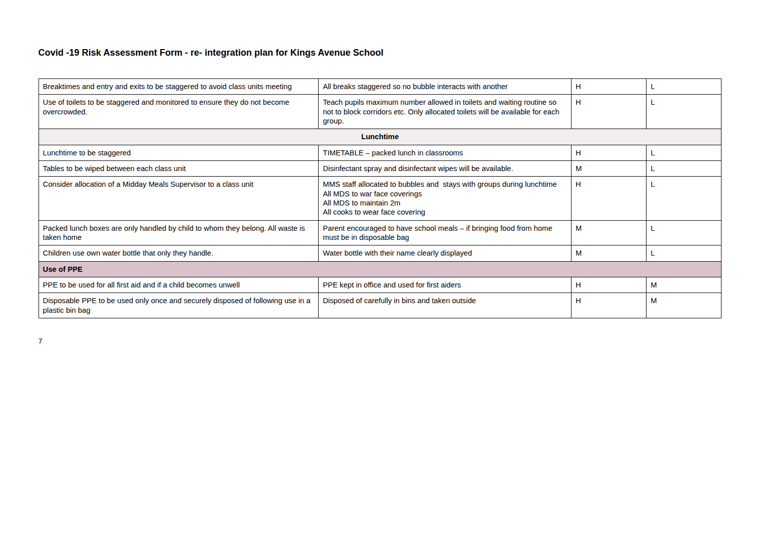Covid -19 Risk Assessment Form - re- integration plan for Kings Avenue School
| Breaktimes and entry and exits to be staggered to avoid class units meeting | All breaks staggered so no bubble interacts with another | H | L |
| Use of toilets to be staggered and monitored to ensure they do not become overcrowded. | Teach pupils maximum number allowed in toilets and waiting routine so not to block corridors etc. Only allocated toilets will be available for each group. | H | L |
| Lunchtime |
| Lunchtime to be staggered | TIMETABLE – packed lunch in classrooms | H | L |
| Tables to be wiped between each class unit | Disinfectant spray and disinfectant wipes will be available. | M | L |
| Consider allocation of a Midday Meals Supervisor to a class unit | MMS staff allocated to bubbles and stays with groups during lunchtime All MDS to war face coverings All MDS to maintain 2m All cooks to wear face covering | H | L |
| Packed lunch boxes are only handled by child to whom they belong. All waste is taken home | Parent encouraged to have school meals – if bringing food from home must be in disposable bag | M | L |
| Children use own water bottle that only they handle. | Water bottle with their name clearly displayed | M | L |
| Use of PPE |
| PPE to be used for all first aid and if a child becomes unwell | PPE kept in office and used for first aiders | H | M |
| Disposable PPE to be used only once and securely disposed of following use in a plastic bin bag | Disposed of carefully in bins and taken outside | H | M |
7